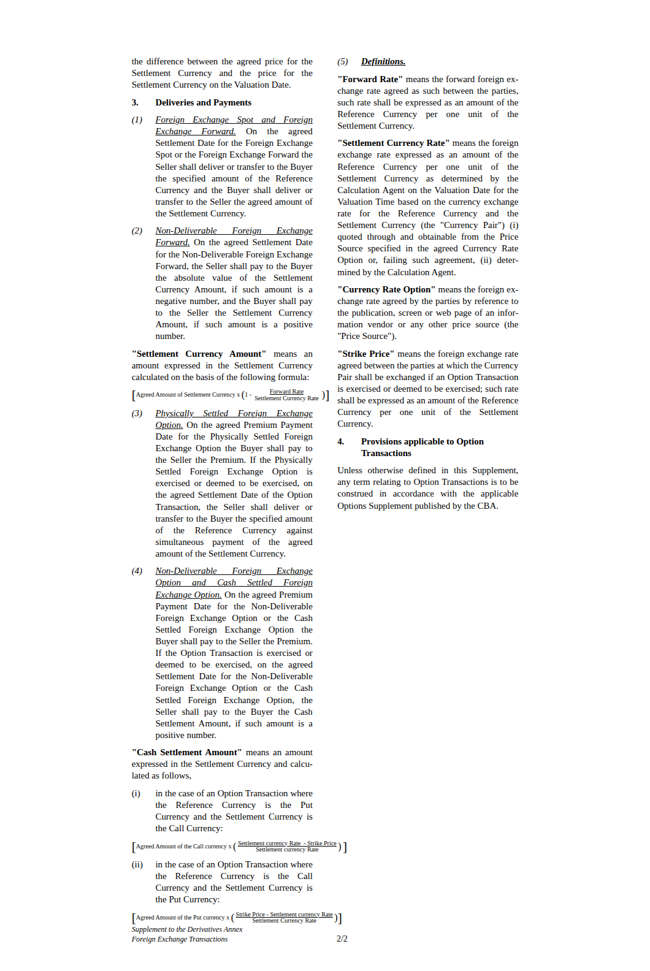the difference between the agreed price for the Settlement Currency and the price for the Settlement Currency on the Valuation Date.
3.
Deliveries and Payments
(1)
Foreign Exchange Spot and Foreign Exchange Forward. On the agreed Settlement Date for the Foreign Exchange Spot or the Foreign Exchange Forward the Seller shall deliver or transfer to the Buyer the specified amount of the Reference Currency and the Buyer shall deliver or transfer to the Seller the agreed amount of the Settlement Currency.
(2)
Non-Deliverable Foreign Exchange Forward. On the agreed Settlement Date for the Non-Deliverable Foreign Exchange Forward, the Seller shall pay to the Buyer the absolute value of the Settlement Currency Amount, if such amount is a negative number, and the Buyer shall pay to the Seller the Settlement Currency Amount, if such amount is a positive number.
"Settlement Currency Amount" means an amount expressed in the Settlement Currency calculated on the basis of the following formula:
[Agreed Amount of Settlement Currency x (1 - Forward Rate Settlement Currency Rate )]
(3)
Physically Settled Foreign Exchange Option. On the agreed Premium Payment Date for the Physically Settled Foreign Exchange Option the Buyer shall pay to the Seller the Premium. If the Physically Settled Foreign Exchange Option is exercised or deemed to be exercised, on the agreed Settlement Date of the Option Transaction, the Seller shall deliver or transfer to the Buyer the specified amount of the Reference Currency against simultaneous payment of the agreed amount of the Settlement Currency.
(4)
Non-Deliverable Foreign Exchange Option and Cash Settled Foreign Exchange Option. On the agreed Premium Payment Date for the Non-Deliverable Foreign Exchange Option or the Cash Settled Foreign Exchange Option the Buyer shall pay to the Seller the Premium. If the Option Transaction is exercised or deemed to be exercised, on the agreed Settlement Date for the Non-Deliverable Foreign Exchange Option or the Cash Settled Foreign Exchange Option, the Seller shall pay to the Buyer the Cash Settlement Amount, if such amount is a positive number.
"Cash Settlement Amount" means an amount expressed in the Settlement Currency and calculated as follows,
(i)
in the case of an Option Transaction where the Reference Currency is the Put Currency and the Settlement Currency is the Call Currency:
[Agreed Amount of the Call currency x (Settlement currency Rate - Strike Price Settlement currency Rate) ]
(ii)
in the case of an Option Transaction where the Reference Currency is the Call Currency and the Settlement Currency is the Put Currency:
[Agreed Amount of the Put currency x (Strike Price - Settlement currency Rate Settlement Currency Rate)]
(5)
Definitions.
"Forward Rate" means the forward foreign exchange rate agreed as such between the parties, such rate shall be expressed as an amount of the Reference Currency per one unit of the Settlement Currency.
"Settlement Currency Rate" means the foreign exchange rate expressed as an amount of the Reference Currency per one unit of the Settlement Currency as determined by the Calculation Agent on the Valuation Date for the Valuation Time based on the currency exchange rate for the Reference Currency and the Settlement Currency (the "Currency Pair") (i) quoted through and obtainable from the Price Source specified in the agreed Currency Rate Option or, failing such agreement, (ii) determined by the Calculation Agent.
"Currency Rate Option" means the foreign exchange rate agreed by the parties by reference to the publication, screen or web page of an information vendor or any other price source (the "Price Source").
"Strike Price" means the foreign exchange rate agreed between the parties at which the Currency Pair shall be exchanged if an Option Transaction is exercised or deemed to be exercised; such rate shall be expressed as an amount of the Reference Currency per one unit of the Settlement Currency.
4.
Provisions applicable to Option Transactions
Unless otherwise defined in this Supplement, any term relating to Option Transactions is to be construed in accordance with the applicable Options Supplement published by the CBA.
Supplement to the Derivatives Annex
Foreign Exchange Transactions
2/2